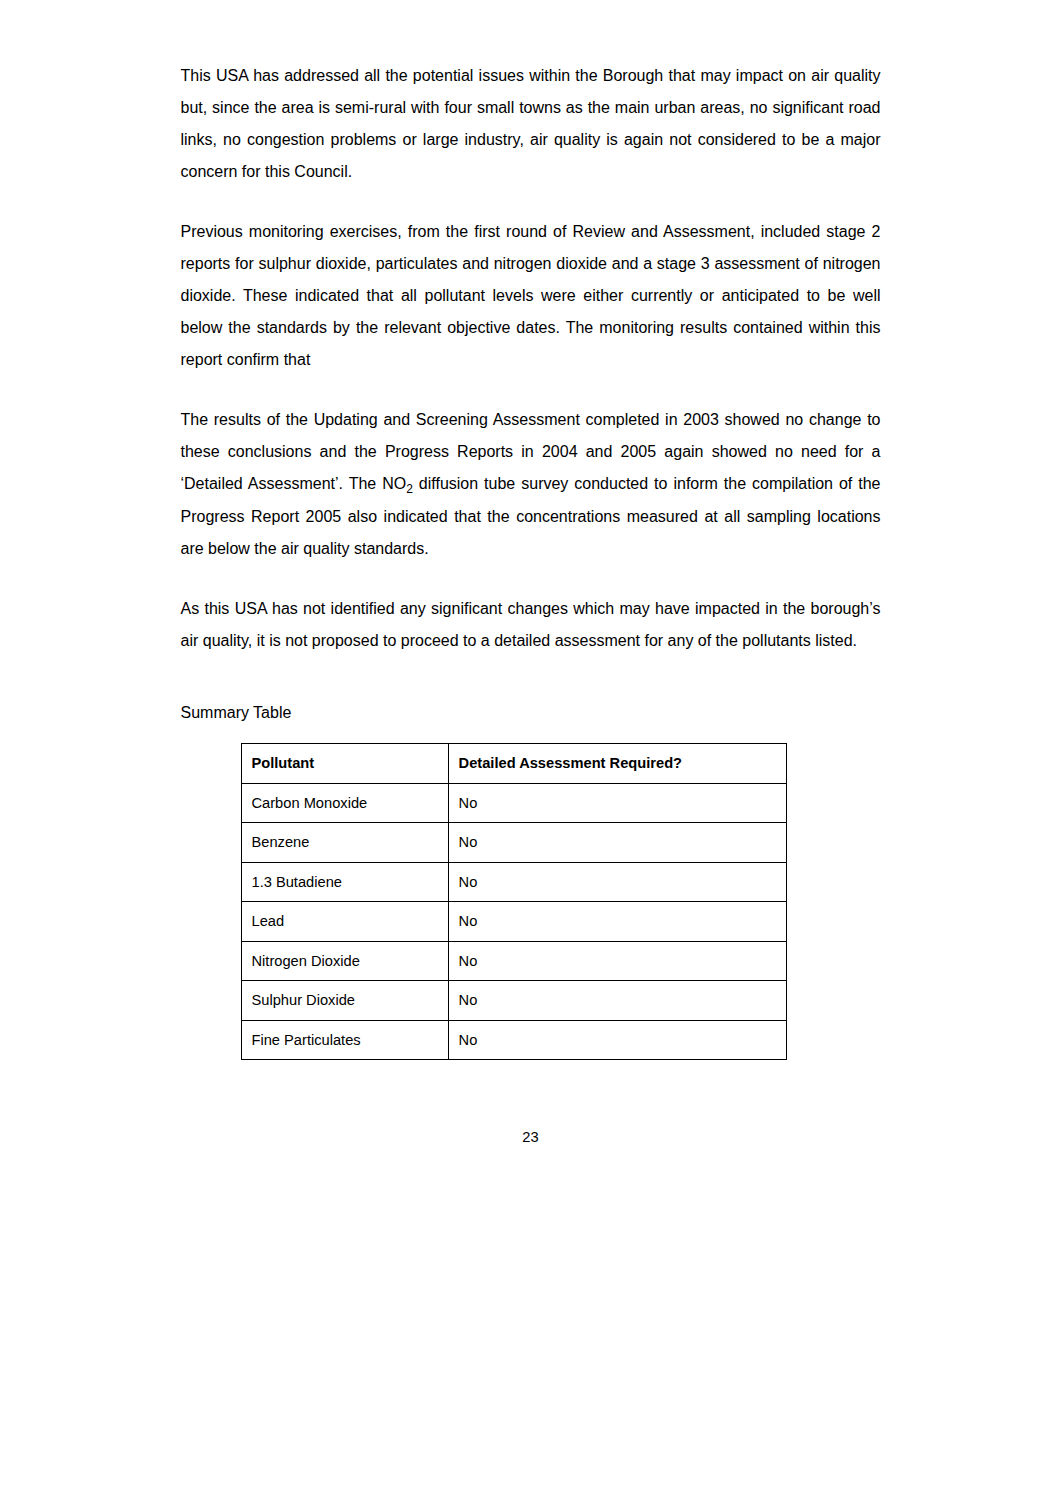This USA has addressed all the potential issues within the Borough that may impact on air quality but, since the area is semi-rural with four small towns as the main urban areas, no significant road links, no congestion problems or large industry, air quality is again not considered to be a major concern for this Council.
Previous monitoring exercises, from the first round of Review and Assessment, included stage 2 reports for sulphur dioxide, particulates and nitrogen dioxide and a stage 3 assessment of nitrogen dioxide. These indicated that all pollutant levels were either currently or anticipated to be well below the standards by the relevant objective dates. The monitoring results contained within this report confirm that
The results of the Updating and Screening Assessment completed in 2003 showed no change to these conclusions and the Progress Reports in 2004 and 2005 again showed no need for a ‘Detailed Assessment’. The NO2 diffusion tube survey conducted to inform the compilation of the Progress Report 2005 also indicated that the concentrations measured at all sampling locations are below the air quality standards.
As this USA has not identified any significant changes which may have impacted in the borough’s air quality, it is not proposed to proceed to a detailed assessment for any of the pollutants listed.
Summary Table
| Pollutant | Detailed Assessment Required? |
| --- | --- |
| Carbon Monoxide | No |
| Benzene | No |
| 1.3 Butadiene | No |
| Lead | No |
| Nitrogen Dioxide | No |
| Sulphur Dioxide | No |
| Fine Particulates | No |
23